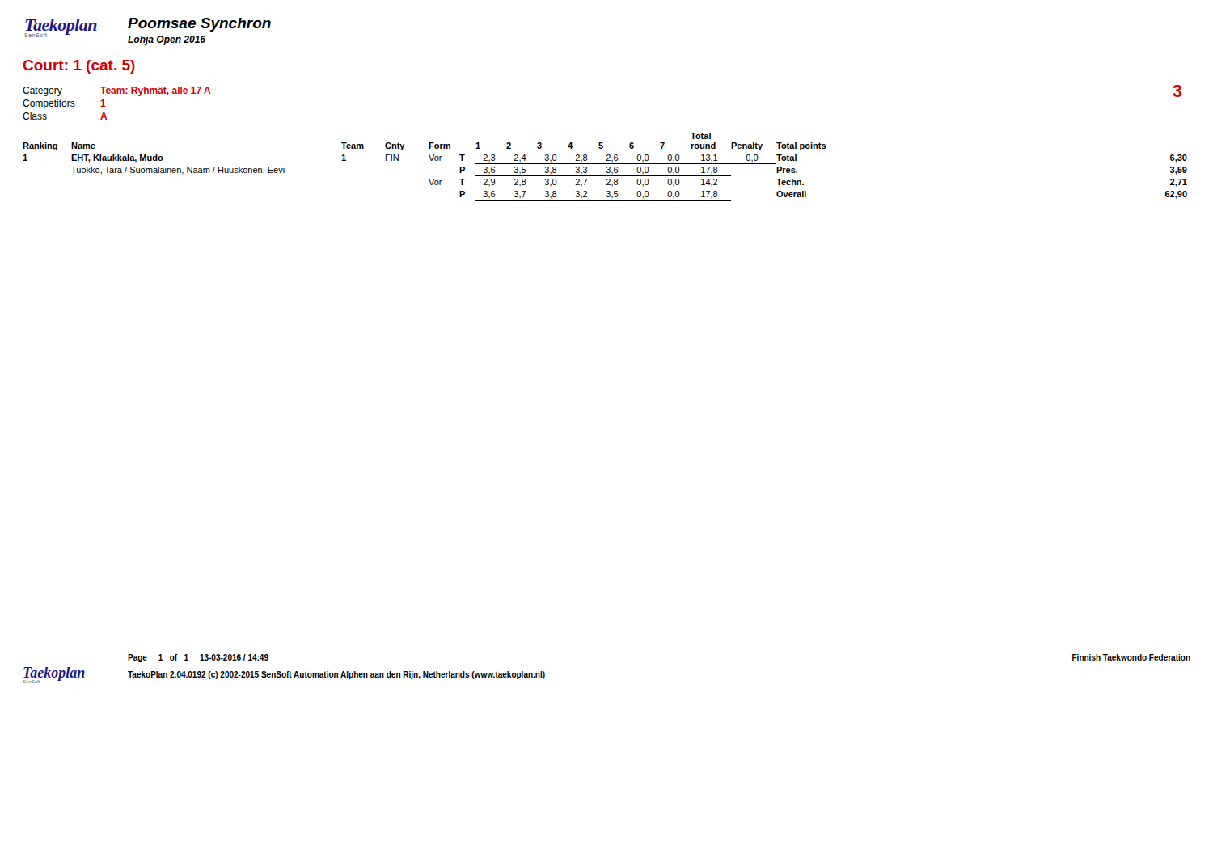Taeko plan
SenSoft
Poomsae Synchron
Lohja Open 2016
Court: 1 (cat. 5)
3
| Category | Team: Ryhmät, alle 17 A |
| Competitors | 1 |
| Class | A |
| Ranking | Name | Team | Cnty | Form | | 1 | 2 | 3 | 4 | 5 | 6 | 7 | Total round | Penalty | Total points |
| --- | --- | --- | --- | --- | --- | --- | --- | --- | --- | --- | --- | --- | --- | --- | --- |
| 1 | EHT, Klaukkala, Mudo | 1 | FIN | Vor | T | 2,3 | 2,4 | 3,0 | 2,8 | 2,6 | 0,0 | 0,0 | 13,1 | 0,0 | Total | 6,30 |
| | Tuokko, Tara / Suomalainen, Naam / Huuskonen, Eevi | | | | P | 3,6 | 3,5 | 3,8 | 3,3 | 3,6 | 0,0 | 0,0 | 17,8 | | Pres. | 3,59 |
| | | | | Vor | T | 2,9 | 2,8 | 3,0 | 2,7 | 2,8 | 0,0 | 0,0 | 14,2 | | Techn. | 2,71 |
| | | | | | P | 3,6 | 3,7 | 3,8 | 3,2 | 3,5 | 0,0 | 0,0 | 17,8 | | Overall | 62,90 |
Taekoplan
SenSoft
Finnish Taekwondo Federation
Page 1 of 1 13-03-2016 / 14:49
TaekoPlan 2.04.0192 (c) 2002-2015 SenSoft Automation Alphen aan den Rijn, Netherlands (www.taekoplan.nl)